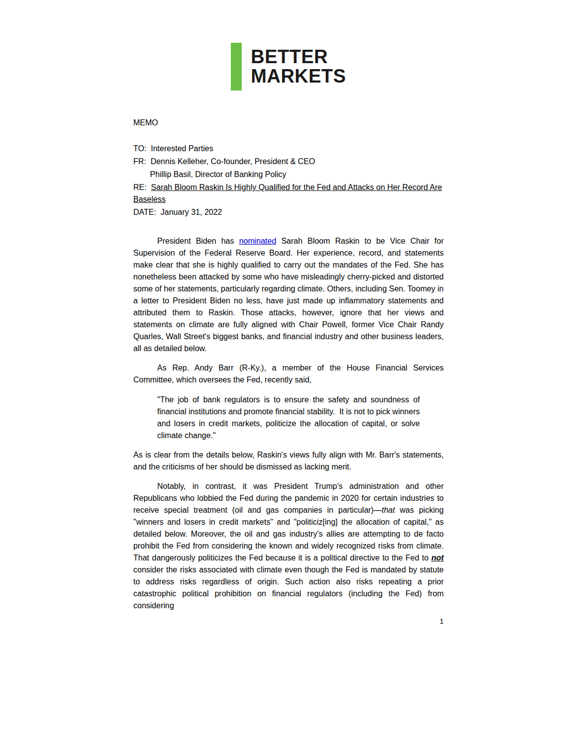BETTER
MARKETS
MEMO
TO: Interested Parties
FR: Dennis Kelleher, Co-founder, President & CEO
Phillip Basil, Director of Banking Policy
RE: Sarah Bloom Raskin Is Highly Qualified for the Fed and Attacks on Her Record Are Baseless
DATE: January 31, 2022
President Biden has nominated Sarah Bloom Raskin to be Vice Chair for Supervision of the Federal Reserve Board. Her experience, record, and statements make clear that she is highly qualified to carry out the mandates of the Fed. She has nonetheless been attacked by some who have misleadingly cherry-picked and distorted some of her statements, particularly regarding climate. Others, including Sen. Toomey in a letter to President Biden no less, have just made up inflammatory statements and attributed them to Raskin. Those attacks, however, ignore that her views and statements on climate are fully aligned with Chair Powell, former Vice Chair Randy Quarles, Wall Street's biggest banks, and financial industry and other business leaders, all as detailed below.
As Rep. Andy Barr (R-Ky.), a member of the House Financial Services Committee, which oversees the Fed, recently said,
"The job of bank regulators is to ensure the safety and soundness of financial institutions and promote financial stability. It is not to pick winners and losers in credit markets, politicize the allocation of capital, or solve climate change."
As is clear from the details below, Raskin's views fully align with Mr. Barr's statements, and the criticisms of her should be dismissed as lacking merit.
Notably, in contrast, it was President Trump's administration and other Republicans who lobbied the Fed during the pandemic in 2020 for certain industries to receive special treatment (oil and gas companies in particular)—that was picking "winners and losers in credit markets" and "politiciz[ing] the allocation of capital," as detailed below. Moreover, the oil and gas industry's allies are attempting to de facto prohibit the Fed from considering the known and widely recognized risks from climate. That dangerously politicizes the Fed because it is a political directive to the Fed to not consider the risks associated with climate even though the Fed is mandated by statute to address risks regardless of origin. Such action also risks repeating a prior catastrophic political prohibition on financial regulators (including the Fed) from considering
1